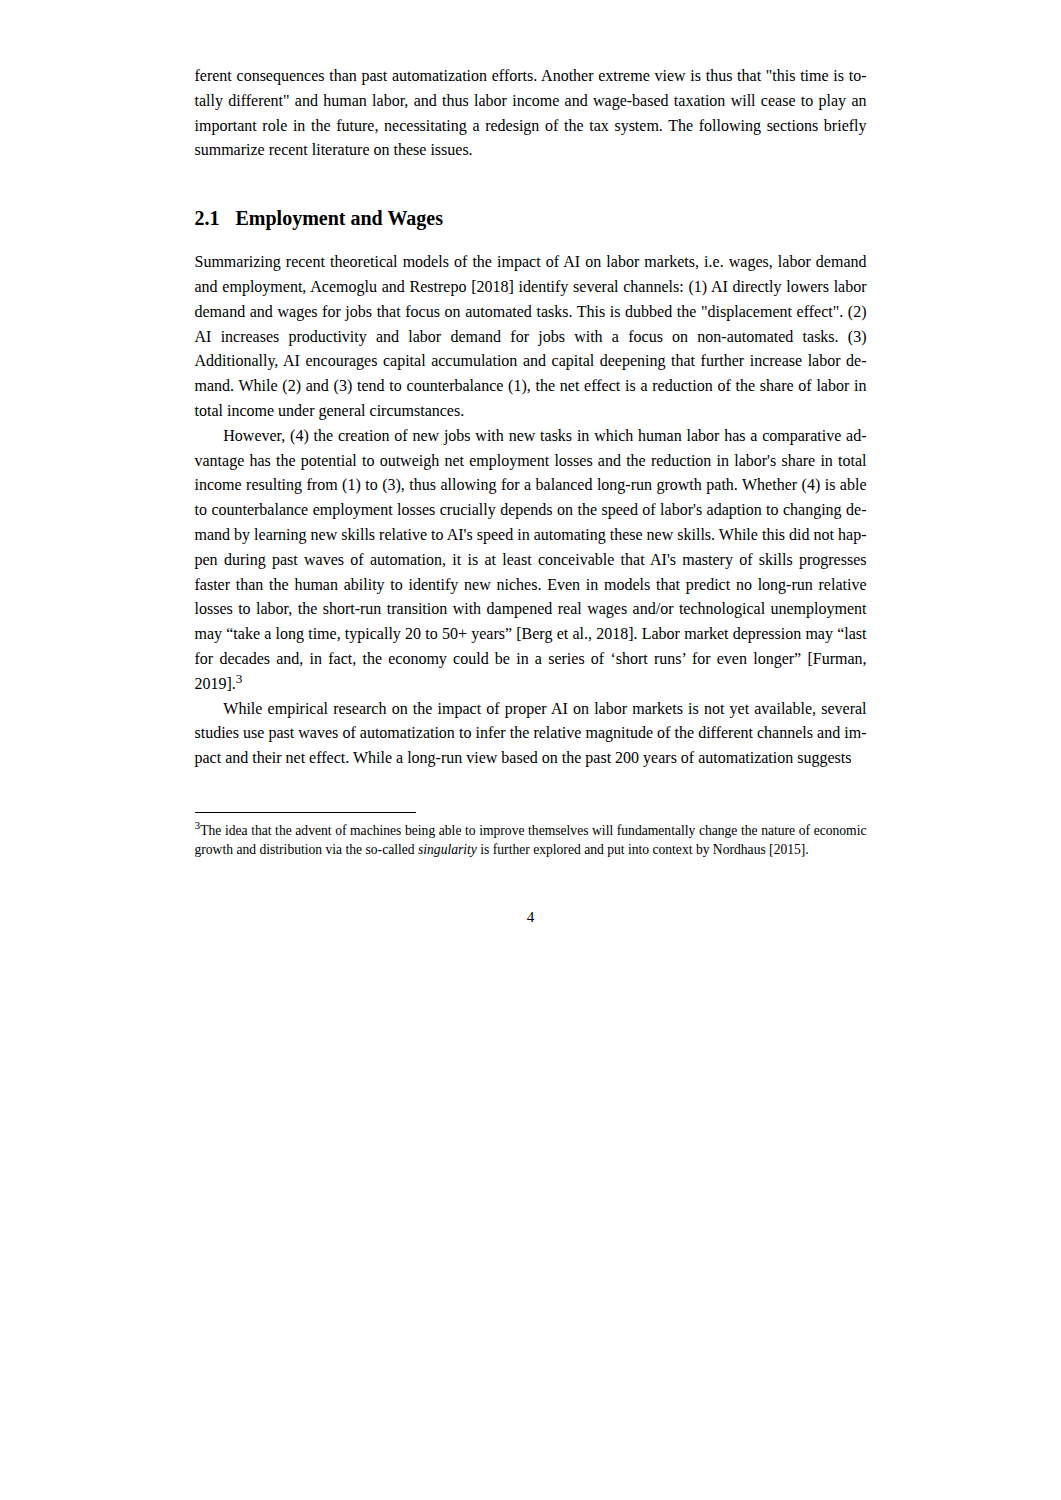ferent consequences than past automatization efforts. Another extreme view is thus that "this time is totally different" and human labor, and thus labor income and wage-based taxation will cease to play an important role in the future, necessitating a redesign of the tax system. The following sections briefly summarize recent literature on these issues.
2.1 Employment and Wages
Summarizing recent theoretical models of the impact of AI on labor markets, i.e. wages, labor demand and employment, Acemoglu and Restrepo [2018] identify several channels: (1) AI directly lowers labor demand and wages for jobs that focus on automated tasks. This is dubbed the "displacement effect". (2) AI increases productivity and labor demand for jobs with a focus on non-automated tasks. (3) Additionally, AI encourages capital accumulation and capital deepening that further increase labor demand. While (2) and (3) tend to counterbalance (1), the net effect is a reduction of the share of labor in total income under general circumstances.
However, (4) the creation of new jobs with new tasks in which human labor has a comparative advantage has the potential to outweigh net employment losses and the reduction in labor's share in total income resulting from (1) to (3), thus allowing for a balanced long-run growth path. Whether (4) is able to counterbalance employment losses crucially depends on the speed of labor's adaption to changing demand by learning new skills relative to AI's speed in automating these new skills. While this did not happen during past waves of automation, it is at least conceivable that AI's mastery of skills progresses faster than the human ability to identify new niches. Even in models that predict no long-run relative losses to labor, the short-run transition with dampened real wages and/or technological unemployment may “take a long time, typically 20 to 50+ years” [Berg et al., 2018]. Labor market depression may “last for decades and, in fact, the economy could be in a series of ‘short runs’ for even longer” [Furman, 2019].3
While empirical research on the impact of proper AI on labor markets is not yet available, several studies use past waves of automatization to infer the relative magnitude of the different channels and impact and their net effect. While a long-run view based on the past 200 years of automatization suggests
3The idea that the advent of machines being able to improve themselves will fundamentally change the nature of economic growth and distribution via the so-called singularity is further explored and put into context by Nordhaus [2015].
4